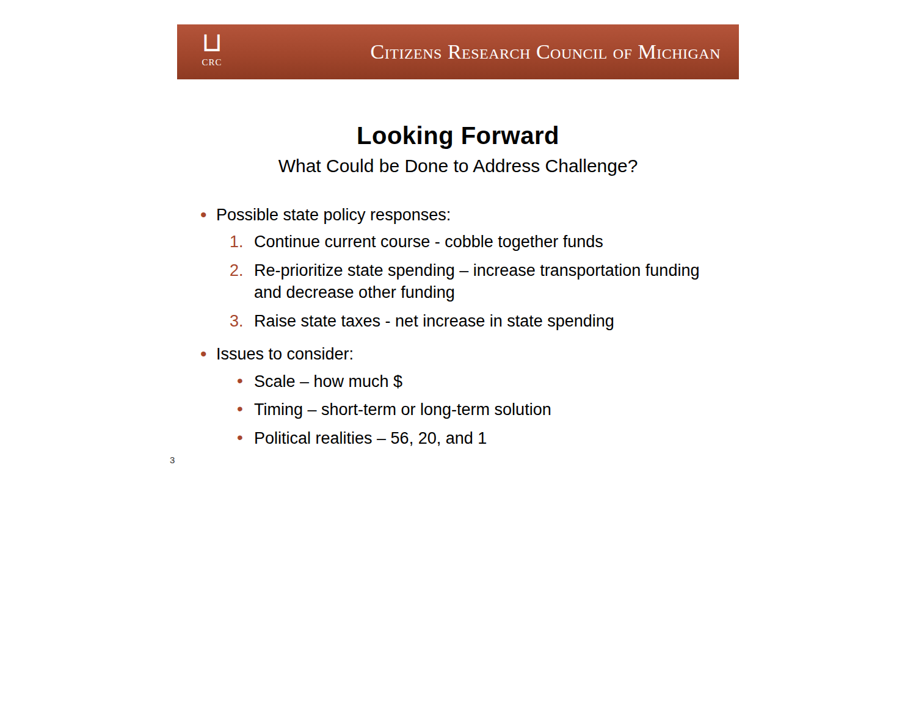⊔ CRC
Citizens Research Council of Michigan
Looking Forward
What Could be Done to Address Challenge?
Possible state policy responses:
Continue current course - cobble together funds
Re-prioritize state spending – increase transportation funding and decrease other funding
Raise state taxes - net increase in state spending
Issues to consider:
Scale – how much $
Timing – short-term or long-term solution
Political realities – 56, 20, and 1
3